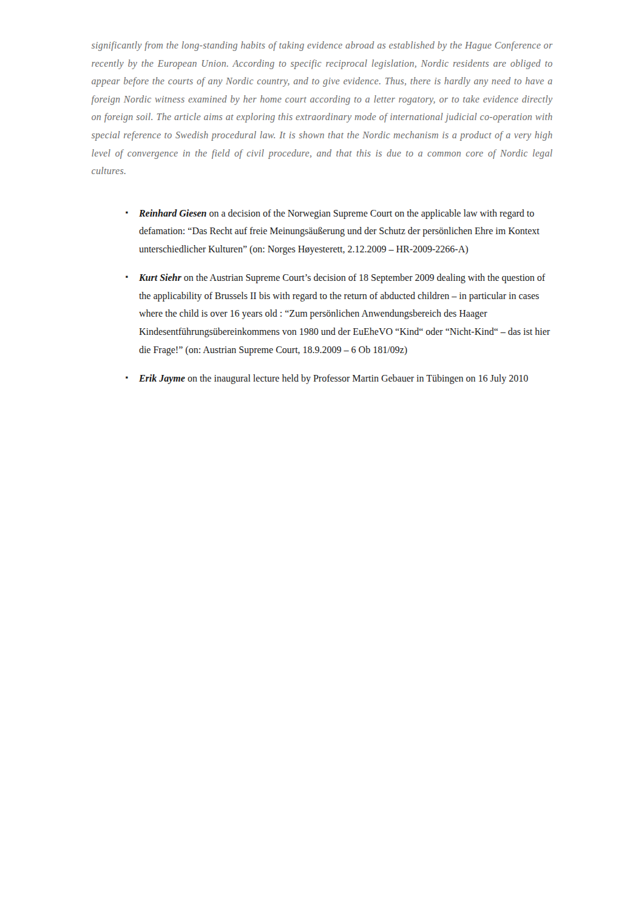significantly from the long-standing habits of taking evidence abroad as established by the Hague Conference or recently by the European Union. According to specific reciprocal legislation, Nordic residents are obliged to appear before the courts of any Nordic country, and to give evidence. Thus, there is hardly any need to have a foreign Nordic witness examined by her home court according to a letter rogatory, or to take evidence directly on foreign soil. The article aims at exploring this extraordinary mode of international judicial co-operation with special reference to Swedish procedural law. It is shown that the Nordic mechanism is a product of a very high level of convergence in the field of civil procedure, and that this is due to a common core of Nordic legal cultures.
Reinhard Giesen on a decision of the Norwegian Supreme Court on the applicable law with regard to defamation: “Das Recht auf freie Meinungsäußerung und der Schutz der persönlichen Ehre im Kontext unterschiedlicher Kulturen” (on: Norges Høyesterett, 2.12.2009 – HR-2009-2266-A)
Kurt Siehr on the Austrian Supreme Court’s decision of 18 September 2009 dealing with the question of the applicability of Brussels II bis with regard to the return of abducted children – in particular in cases where the child is over 16 years old : “Zum persönlichen Anwendungsbereich des Haager Kindesentführungsübereinkommens von 1980 und der EuEheVO “Kind“ oder “Nicht-Kind“ – das ist hier die Frage!” (on: Austrian Supreme Court, 18.9.2009 – 6 Ob 181/09z)
Erik Jayme on the inaugural lecture held by Professor Martin Gebauer in Tübingen on 16 July 2010